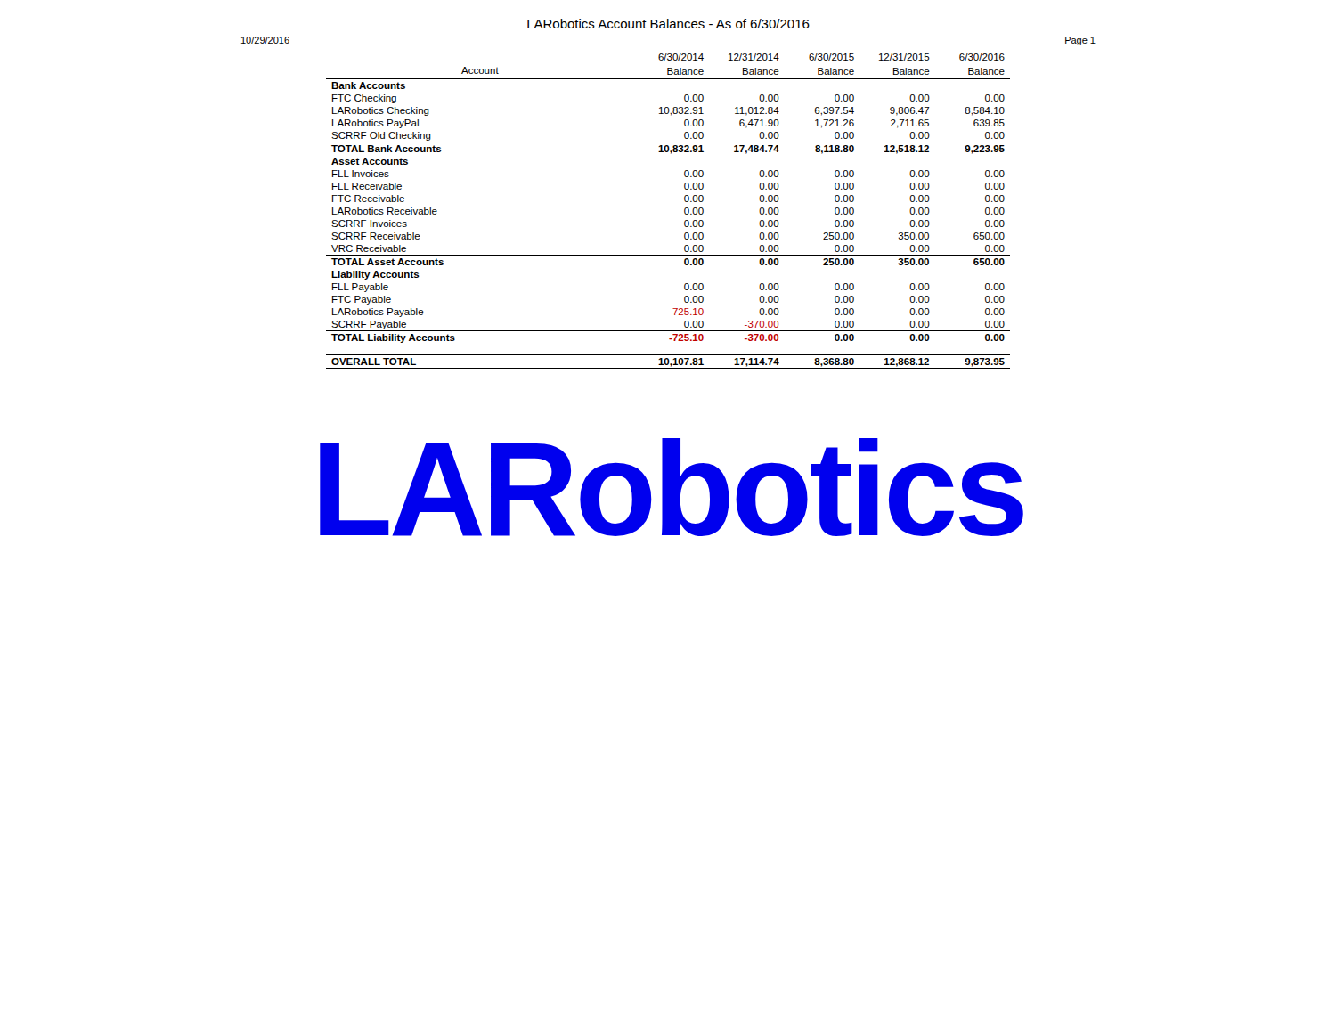LARobotics Account Balances - As of 6/30/2016
10/29/2016 Page 1
| | 6/30/2014 | 12/31/2014 | 6/30/2015 | 12/31/2015 | 6/30/2016 |
| --- | --- | --- | --- | --- | --- |
| Account | Balance | Balance | Balance | Balance | Balance |
| Bank Accounts | | | | | |
| FTC Checking | 0.00 | 0.00 | 0.00 | 0.00 | 0.00 |
| LARobotics Checking | 10,832.91 | 11,012.84 | 6,397.54 | 9,806.47 | 8,584.10 |
| LARobotics PayPal | 0.00 | 6,471.90 | 1,721.26 | 2,711.65 | 639.85 |
| SCRRF Old Checking | 0.00 | 0.00 | 0.00 | 0.00 | 0.00 |
| TOTAL Bank Accounts | 10,832.91 | 17,484.74 | 8,118.80 | 12,518.12 | 9,223.95 |
| Asset Accounts | | | | | |
| FLL Invoices | 0.00 | 0.00 | 0.00 | 0.00 | 0.00 |
| FLL Receivable | 0.00 | 0.00 | 0.00 | 0.00 | 0.00 |
| FTC Receivable | 0.00 | 0.00 | 0.00 | 0.00 | 0.00 |
| LARobotics Receivable | 0.00 | 0.00 | 0.00 | 0.00 | 0.00 |
| SCRRF Invoices | 0.00 | 0.00 | 0.00 | 0.00 | 0.00 |
| SCRRF Receivable | 0.00 | 0.00 | 250.00 | 350.00 | 650.00 |
| VRC Receivable | 0.00 | 0.00 | 0.00 | 0.00 | 0.00 |
| TOTAL Asset Accounts | 0.00 | 0.00 | 250.00 | 350.00 | 650.00 |
| Liability Accounts | | | | | |
| FLL Payable | 0.00 | 0.00 | 0.00 | 0.00 | 0.00 |
| FTC Payable | 0.00 | 0.00 | 0.00 | 0.00 | 0.00 |
| LARobotics Payable | -725.10 | 0.00 | 0.00 | 0.00 | 0.00 |
| SCRRF Payable | 0.00 | -370.00 | 0.00 | 0.00 | 0.00 |
| TOTAL Liability Accounts | -725.10 | -370.00 | 0.00 | 0.00 | 0.00 |
| OVERALL TOTAL | 10,107.81 | 17,114.74 | 8,368.80 | 12,868.12 | 9,873.95 |
LARobotics